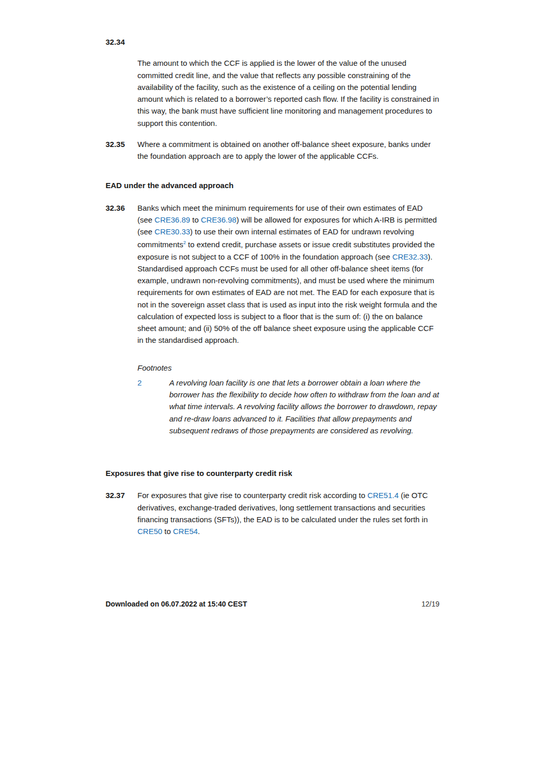32.34
The amount to which the CCF is applied is the lower of the value of the unused committed credit line, and the value that reflects any possible constraining of the availability of the facility, such as the existence of a ceiling on the potential lending amount which is related to a borrower’s reported cash flow. If the facility is constrained in this way, the bank must have sufficient line monitoring and management procedures to support this contention.
32.35
Where a commitment is obtained on another off-balance sheet exposure, banks under the foundation approach are to apply the lower of the applicable CCFs.
EAD under the advanced approach
32.36
Banks which meet the minimum requirements for use of their own estimates of EAD (see CRE36.89 to CRE36.98) will be allowed for exposures for which A-IRB is permitted (see CRE30.33) to use their own internal estimates of EAD for undrawn revolving commitments2 to extend credit, purchase assets or issue credit substitutes provided the exposure is not subject to a CCF of 100% in the foundation approach (see CRE32.33). Standardised approach CCFs must be used for all other off-balance sheet items (for example, undrawn non-revolving commitments), and must be used where the minimum requirements for own estimates of EAD are not met. The EAD for each exposure that is not in the sovereign asset class that is used as input into the risk weight formula and the calculation of expected loss is subject to a floor that is the sum of: (i) the on balance sheet amount; and (ii) 50% of the off balance sheet exposure using the applicable CCF in the standardised approach.
Footnotes
2
A revolving loan facility is one that lets a borrower obtain a loan where the borrower has the flexibility to decide how often to withdraw from the loan and at what time intervals. A revolving facility allows the borrower to drawdown, repay and re-draw loans advanced to it. Facilities that allow prepayments and subsequent redraws of those prepayments are considered as revolving.
Exposures that give rise to counterparty credit risk
32.37
For exposures that give rise to counterparty credit risk according to CRE51.4 (ie OTC derivatives, exchange-traded derivatives, long settlement transactions and securities financing transactions (SFTs)), the EAD is to be calculated under the rules set forth in CRE50 to CRE54.
Downloaded on 06.07.2022 at 15:40 CEST
12/19